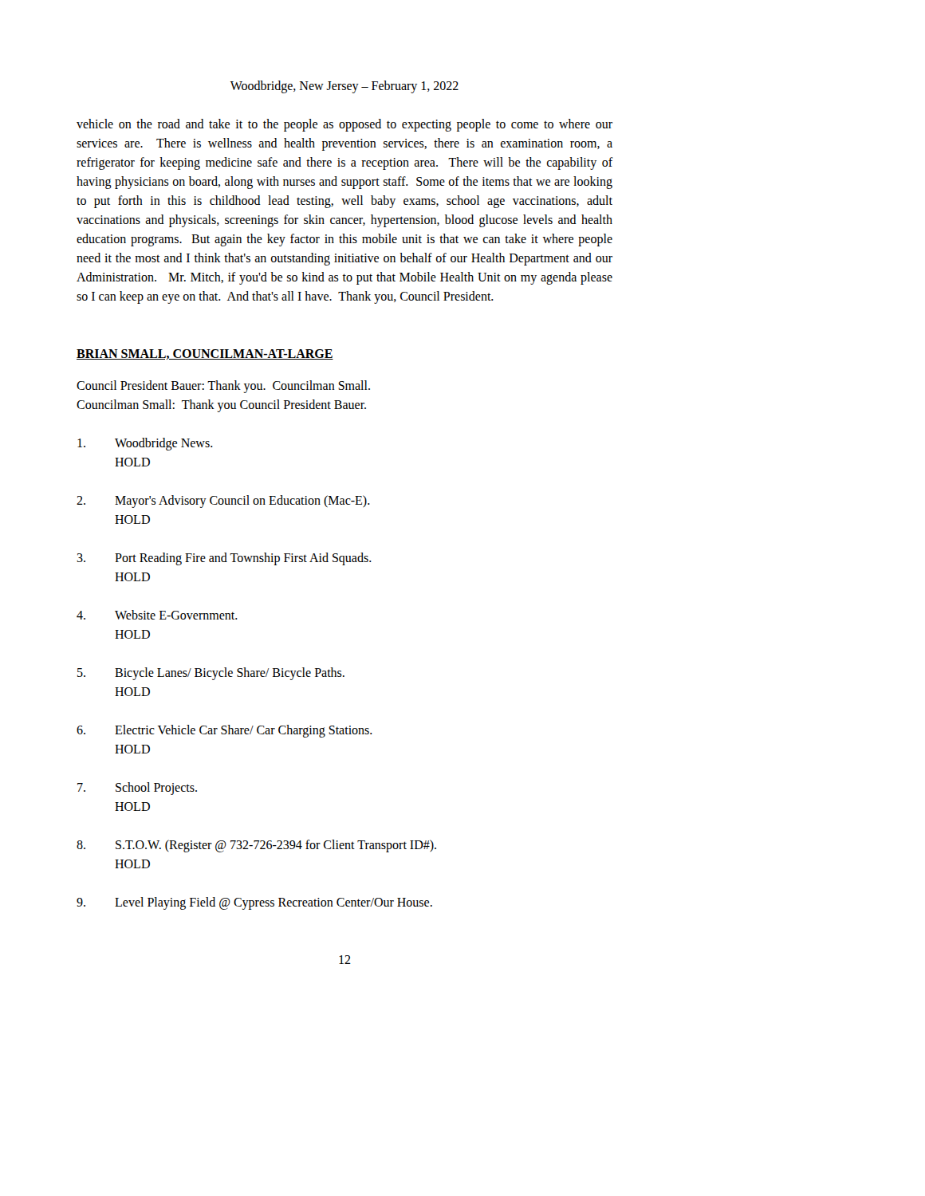Woodbridge, New Jersey – February 1, 2022
vehicle on the road and take it to the people as opposed to expecting people to come to where our services are. There is wellness and health prevention services, there is an examination room, a refrigerator for keeping medicine safe and there is a reception area. There will be the capability of having physicians on board, along with nurses and support staff. Some of the items that we are looking to put forth in this is childhood lead testing, well baby exams, school age vaccinations, adult vaccinations and physicals, screenings for skin cancer, hypertension, blood glucose levels and health education programs. But again the key factor in this mobile unit is that we can take it where people need it the most and I think that's an outstanding initiative on behalf of our Health Department and our Administration. Mr. Mitch, if you'd be so kind as to put that Mobile Health Unit on my agenda please so I can keep an eye on that. And that's all I have. Thank you, Council President.
BRIAN SMALL, COUNCILMAN-AT-LARGE
Council President Bauer: Thank you. Councilman Small.
Councilman Small: Thank you Council President Bauer.
1. Woodbridge News.HOLD
2. Mayor's Advisory Council on Education (Mac-E).HOLD
3. Port Reading Fire and Township First Aid Squads.HOLD
4. Website E-Government.HOLD
5. Bicycle Lanes/ Bicycle Share/ Bicycle Paths.HOLD
6. Electric Vehicle Car Share/ Car Charging Stations.HOLD
7. School Projects.HOLD
8. S.T.O.W. (Register @ 732-726-2394 for Client Transport ID#).HOLD
9. Level Playing Field @ Cypress Recreation Center/Our House.
12